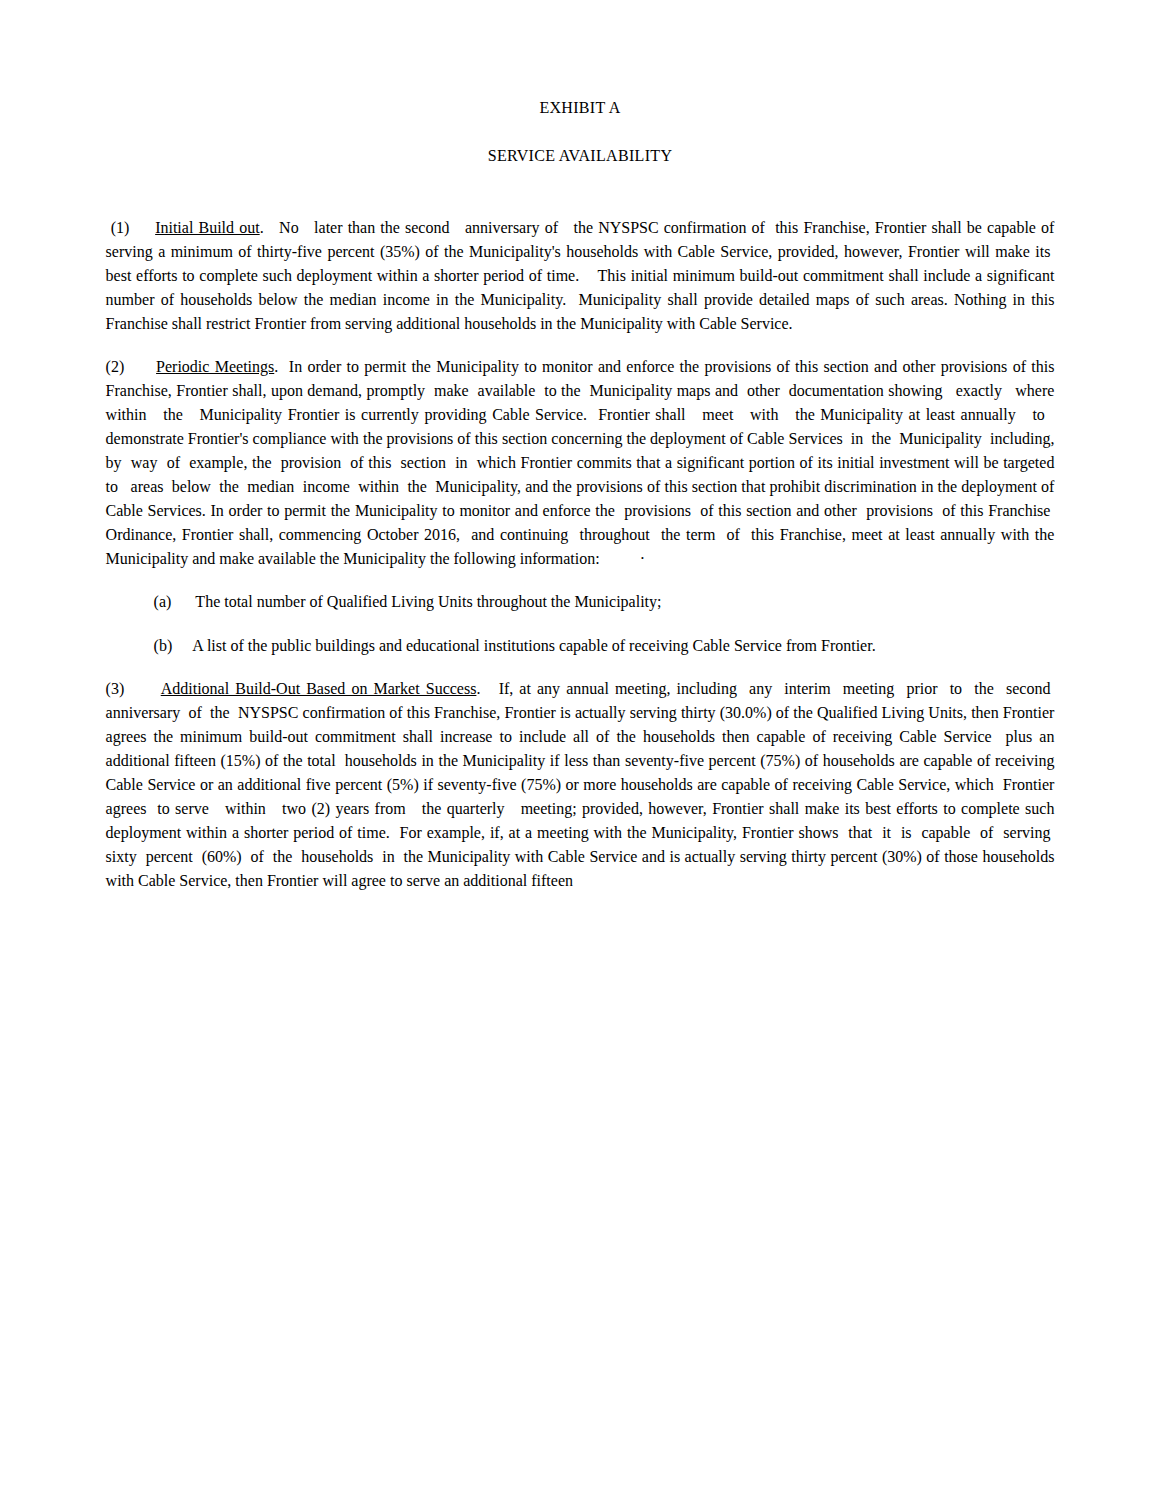EXHIBIT A
SERVICE AVAILABILITY
(1) Initial Build out. No later than the second anniversary of the NYSPSC confirmation of this Franchise, Frontier shall be capable of serving a minimum of thirty-five percent (35%) of the Municipality's households with Cable Service, provided, however, Frontier will make its best efforts to complete such deployment within a shorter period of time. This initial minimum build-out commitment shall include a significant number of households below the median income in the Municipality. Municipality shall provide detailed maps of such areas. Nothing in this Franchise shall restrict Frontier from serving additional households in the Municipality with Cable Service.
(2) Periodic Meetings. In order to permit the Municipality to monitor and enforce the provisions of this section and other provisions of this Franchise, Frontier shall, upon demand, promptly make available to the Municipality maps and other documentation showing exactly where within the Municipality Frontier is currently providing Cable Service. Frontier shall meet with the Municipality at least annually to demonstrate Frontier's compliance with the provisions of this section concerning the deployment of Cable Services in the Municipality including, by way of example, the provision of this section in which Frontier commits that a significant portion of its initial investment will be targeted to areas below the median income within the Municipality, and the provisions of this section that prohibit discrimination in the deployment of Cable Services. In order to permit the Municipality to monitor and enforce the provisions of this section and other provisions of this Franchise Ordinance, Frontier shall, commencing October 2016, and continuing throughout the term of this Franchise, meet at least annually with the Municipality and make available the Municipality the following information: ·
(a) The total number of Qualified Living Units throughout the Municipality;
(b) A list of the public buildings and educational institutions capable of receiving Cable Service from Frontier.
(3) Additional Build-Out Based on Market Success. If, at any annual meeting, including any interim meeting prior to the second anniversary of the NYSPSC confirmation of this Franchise, Frontier is actually serving thirty (30.0%) of the Qualified Living Units, then Frontier agrees the minimum build-out commitment shall increase to include all of the households then capable of receiving Cable Service plus an additional fifteen (15%) of the total households in the Municipality if less than seventy-five percent (75%) of households are capable of receiving Cable Service or an additional five percent (5%) if seventy-five (75%) or more households are capable of receiving Cable Service, which Frontier agrees to serve within two (2) years from the quarterly meeting; provided, however, Frontier shall make its best efforts to complete such deployment within a shorter period of time. For example, if, at a meeting with the Municipality, Frontier shows that it is capable of serving sixty percent (60%) of the households in the Municipality with Cable Service and is actually serving thirty percent (30%) of those households with Cable Service, then Frontier will agree to serve an additional fifteen